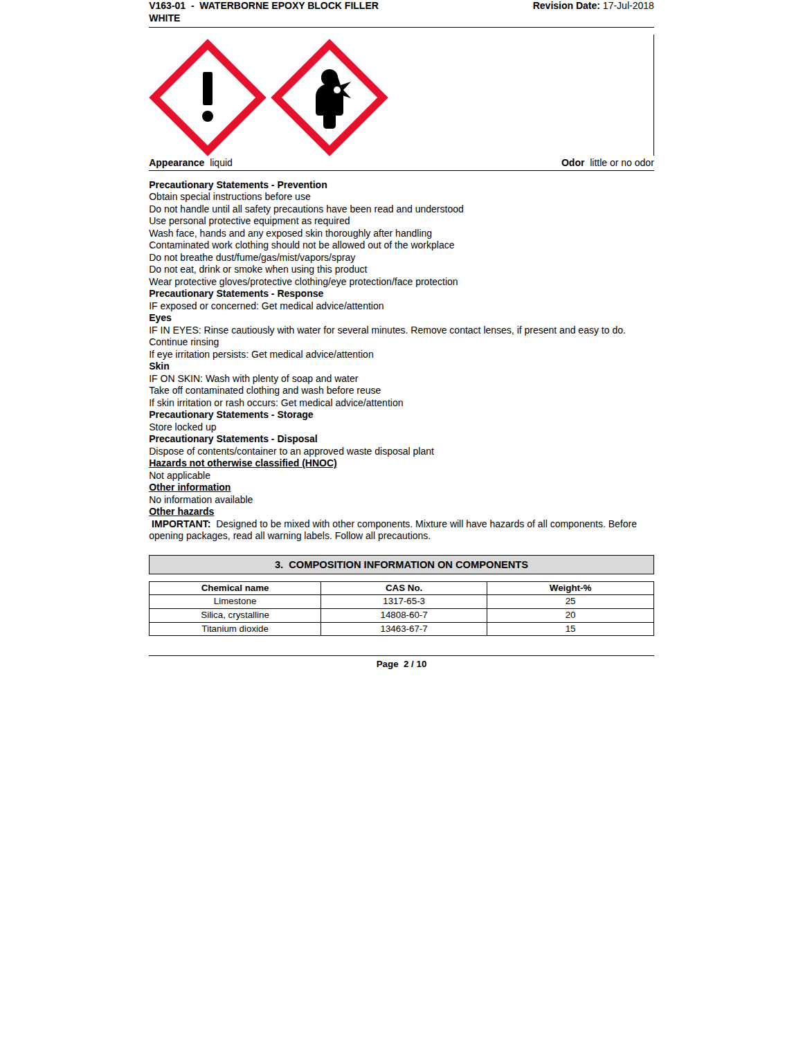V163-01 - WATERBORNE EPOXY BLOCK FILLER
WHITE
Revision Date: 17-Jul-2018
Appearance liquid
Odor little or no odor
Precautionary Statements - Prevention
Obtain special instructions before use
Do not handle until all safety precautions have been read and understood
Use personal protective equipment as required
Wash face, hands and any exposed skin thoroughly after handling
Contaminated work clothing should not be allowed out of the workplace
Do not breathe dust/fume/gas/mist/vapors/spray
Do not eat, drink or smoke when using this product
Wear protective gloves/protective clothing/eye protection/face protection
Precautionary Statements - Response
IF exposed or concerned: Get medical advice/attention
Eyes
IF IN EYES: Rinse cautiously with water for several minutes. Remove contact lenses, if present and easy to do.
Continue rinsing
If eye irritation persists: Get medical advice/attention
Skin
IF ON SKIN: Wash with plenty of soap and water
Take off contaminated clothing and wash before reuse
If skin irritation or rash occurs: Get medical advice/attention
Precautionary Statements - Storage
Store locked up
Precautionary Statements - Disposal
Dispose of contents/container to an approved waste disposal plant
Hazards not otherwise classified (HNOC)
Not applicable
Other information
No information available
Other hazards
IMPORTANT: Designed to be mixed with other components. Mixture will have hazards of all components. Before
opening packages, read all warning labels. Follow all precautions.
3. COMPOSITION INFORMATION ON COMPONENTS
| Chemical name | CAS No. | Weight-% |
| --- | --- | --- |
| Limestone | 1317-65-3 | 25 |
| Silica, crystalline | 14808-60-7 | 20 |
| Titanium dioxide | 13463-67-7 | 15 |
Page 2 / 10